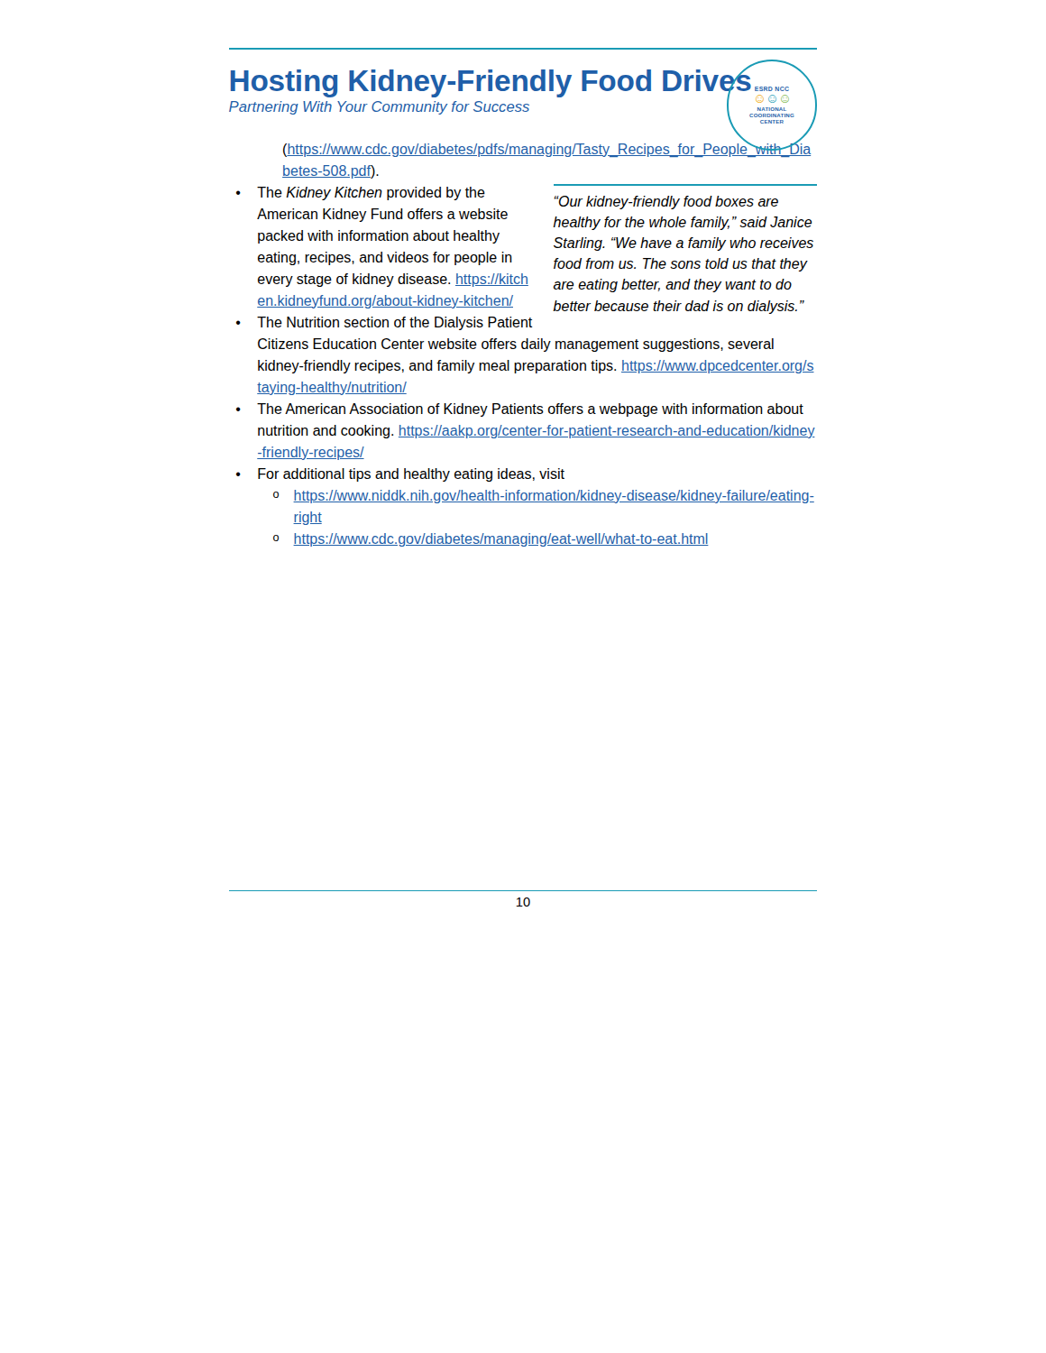Hosting Kidney-Friendly Food Drives
Partnering With Your Community for Success
ESRD NCC
☺☺☺
NATIONAL
COORDINATING
CENTER
(https://www.cdc.gov/diabetes/pdfs/managing/Tasty_Recipes_for_People_with_Diabetes-508.pdf).
“Our kidney-friendly food boxes are healthy for the whole family,” said Janice Starling. “We have a family who receives food from us. The sons told us that they are eating better, and they want to do better because their dad is on dialysis.”
The Kidney Kitchen provided by the American Kidney Fund offers a website packed with information about healthy eating, recipes, and videos for people in every stage of kidney disease. https://kitchen.kidneyfund.org/about-kidney-kitchen/
The Nutrition section of the Dialysis Patient Citizens Education Center website offers daily management suggestions, several kidney-friendly recipes, and family meal preparation tips. https://www.dpcedcenter.org/staying-healthy/nutrition/
The American Association of Kidney Patients offers a webpage with information about nutrition and cooking. https://aakp.org/center-for-patient-research-and-education/kidney-friendly-recipes/
For additional tips and healthy eating ideas, visit
https://www.niddk.nih.gov/health-information/kidney-disease/kidney-failure/eating-right
https://www.cdc.gov/diabetes/managing/eat-well/what-to-eat.html
10